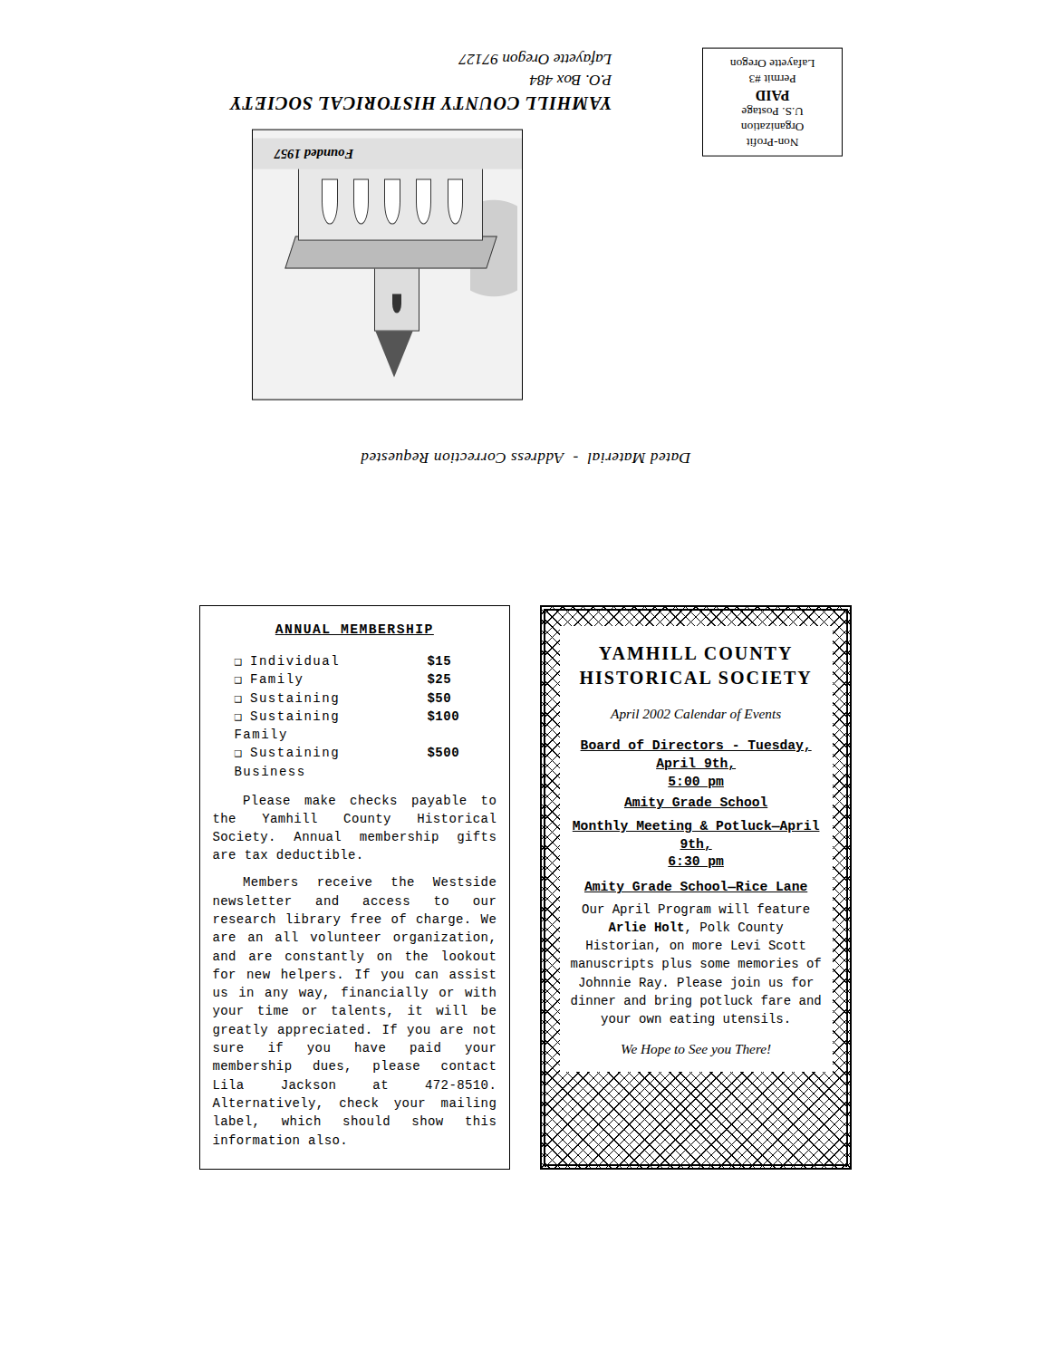Dated Material - Address Correction Requested
Founded 1957
Non-Profit
Organization
U.S. Postage
PAID
Permit #3
Lafayette Oregon
YAMHILL COUNTY HISTORICAL SOCIETY
P.O. Box 484
Lafayette Oregon 97127
ANNUAL MEMBERSHIP
Individual$15
Family$25
Sustaining$50
Sustaining Family$100
Sustaining Business$500
Please make checks payable to the Yamhill County Historical Society. Annual membership gifts are tax deductible.
Members receive the Westside newsletter and access to our research library free of charge. We are an all volunteer organization, and are constantly on the lookout for new helpers. If you can assist us in any way, financially or with your time or talents, it will be greatly appreciated. If you are not sure if you have paid your membership dues, please contact Lila Jackson at 472-8510. Alternatively, check your mailing label, which should show this information also.
YAMHILL COUNTY
HISTORICAL SOCIETY
April 2002 Calendar of Events
Board of Directors - Tuesday, April 9th,
5:00 pm
Amity Grade School
Monthly Meeting & Potluck—April 9th,
6:30 pm
Amity Grade School—Rice Lane
Our April Program will feature Arlie Holt, Polk County Historian, on more Levi Scott manuscripts plus some memories of Johnnie Ray. Please join us for dinner and bring potluck fare and your own eating utensils.
We Hope to See you There!